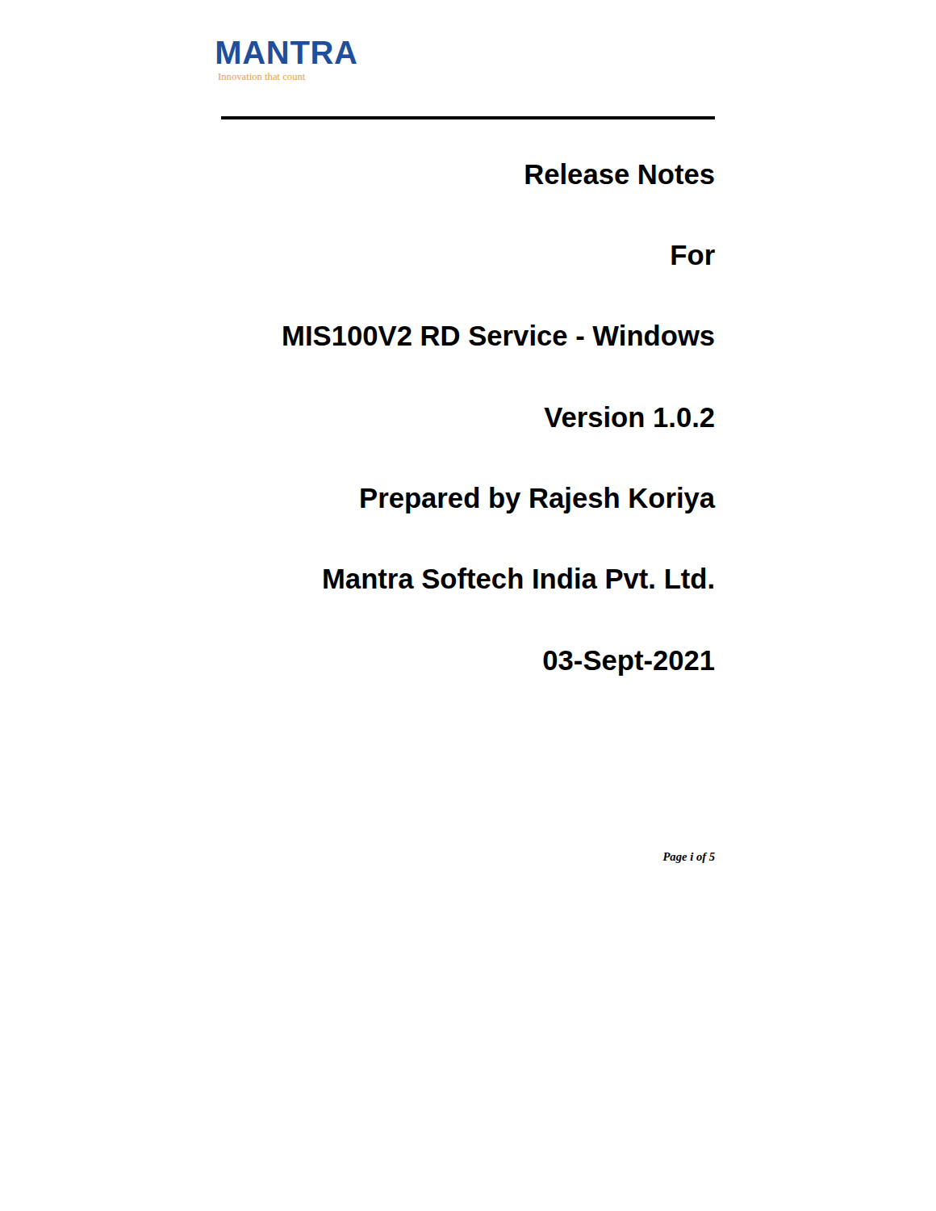MANTRA
Innovation that count
Release Notes
For
MIS100V2 RD Service - Windows
Version 1.0.2
Prepared by Rajesh Koriya
Mantra Softech India Pvt. Ltd.
03-Sept-2021
Page i of 5